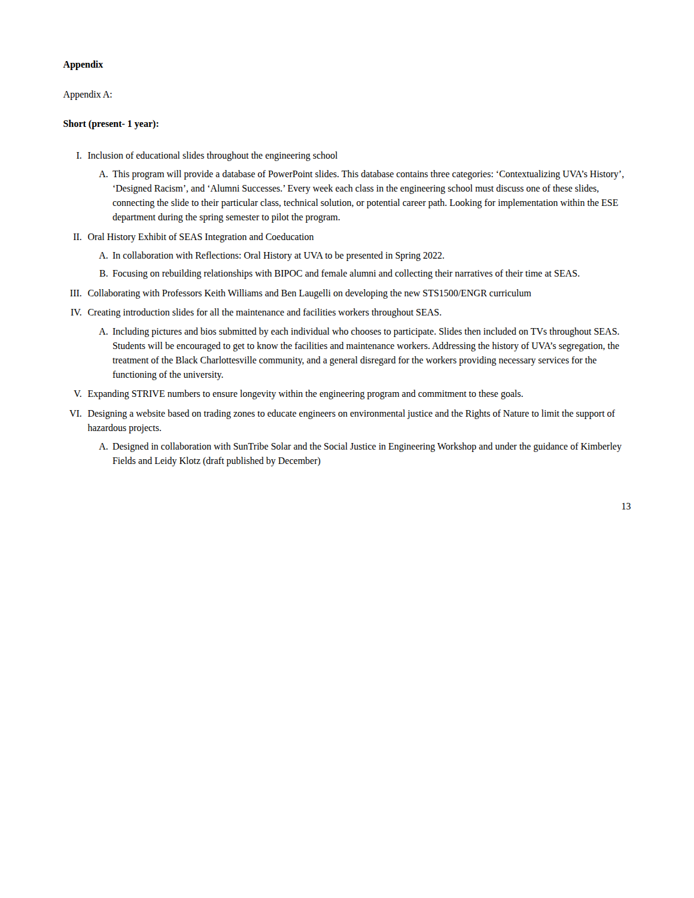Appendix
Appendix A:
Short (present- 1 year):
Inclusion of educational slides throughout the engineering school
This program will provide a database of PowerPoint slides. This database contains three categories: ‘Contextualizing UVA’s History’, ‘Designed Racism’, and ‘Alumni Successes.’ Every week each class in the engineering school must discuss one of these slides, connecting the slide to their particular class, technical solution, or potential career path. Looking for implementation within the ESE department during the spring semester to pilot the program.
Oral History Exhibit of SEAS Integration and Coeducation
In collaboration with Reflections: Oral History at UVA to be presented in Spring 2022.
Focusing on rebuilding relationships with BIPOC and female alumni and collecting their narratives of their time at SEAS.
Collaborating with Professors Keith Williams and Ben Laugelli on developing the new STS1500/ENGR curriculum
Creating introduction slides for all the maintenance and facilities workers throughout SEAS.
Including pictures and bios submitted by each individual who chooses to participate. Slides then included on TVs throughout SEAS. Students will be encouraged to get to know the facilities and maintenance workers. Addressing the history of UVA’s segregation, the treatment of the Black Charlottesville community, and a general disregard for the workers providing necessary services for the functioning of the university.
Expanding STRIVE numbers to ensure longevity within the engineering program and commitment to these goals.
Designing a website based on trading zones to educate engineers on environmental justice and the Rights of Nature to limit the support of hazardous projects.
Designed in collaboration with SunTribe Solar and the Social Justice in Engineering Workshop and under the guidance of Kimberley Fields and Leidy Klotz (draft published by December)
13